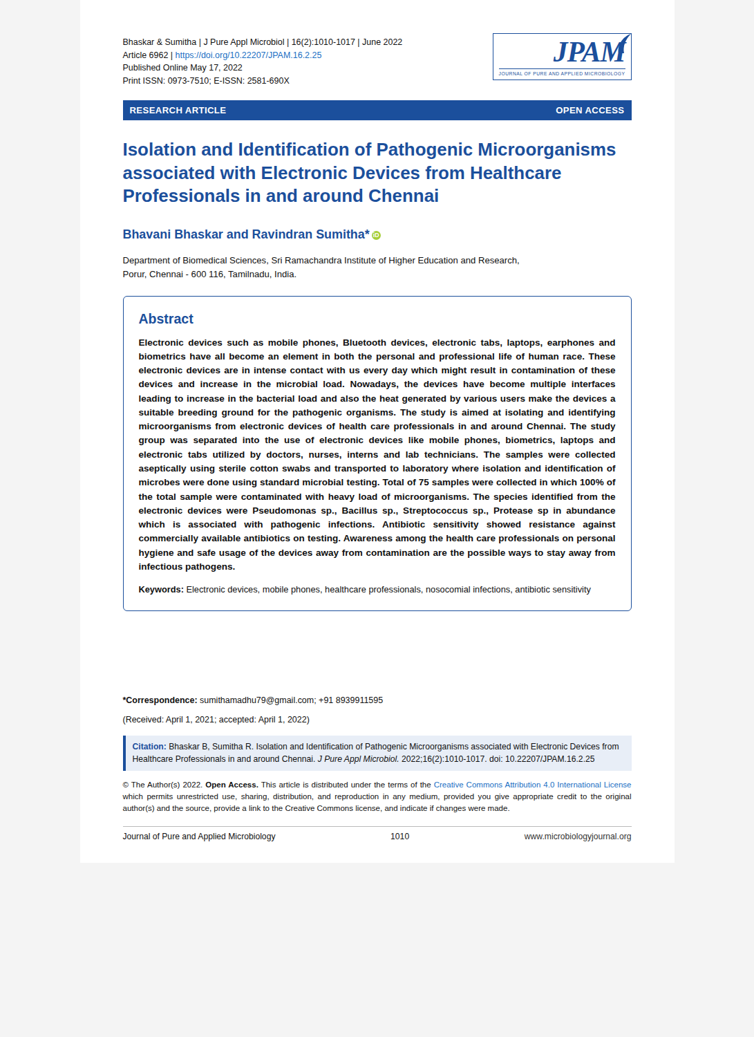Bhaskar & Sumitha | J Pure Appl Microbiol | 16(2):1010-1017 | June 2022
Article 6962 | https://doi.org/10.22207/JPAM.16.2.25
Published Online May 17, 2022
Print ISSN: 0973-7510; E-ISSN: 2581-690X
JPAM
JOURNAL OF PURE AND APPLIED MICROBIOLOGY
RESEARCH ARTICLE OPEN ACCESS
Isolation and Identification of Pathogenic Microorganisms associated with Electronic Devices from Healthcare Professionals in and around Chennai
Bhavani Bhaskar and Ravindran Sumitha*iD
Department of Biomedical Sciences, Sri Ramachandra Institute of Higher Education and Research,
Porur, Chennai - 600 116, Tamilnadu, India.
Abstract
Electronic devices such as mobile phones, Bluetooth devices, electronic tabs, laptops, earphones and biometrics have all become an element in both the personal and professional life of human race. These electronic devices are in intense contact with us every day which might result in contamination of these devices and increase in the microbial load. Nowadays, the devices have become multiple interfaces leading to increase in the bacterial load and also the heat generated by various users make the devices a suitable breeding ground for the pathogenic organisms. The study is aimed at isolating and identifying microorganisms from electronic devices of health care professionals in and around Chennai. The study group was separated into the use of electronic devices like mobile phones, biometrics, laptops and electronic tabs utilized by doctors, nurses, interns and lab technicians. The samples were collected aseptically using sterile cotton swabs and transported to laboratory where isolation and identification of microbes were done using standard microbial testing. Total of 75 samples were collected in which 100% of the total sample were contaminated with heavy load of microorganisms. The species identified from the electronic devices were Pseudomonas sp., Bacillus sp., Streptococcus sp., Protease sp in abundance which is associated with pathogenic infections. Antibiotic sensitivity showed resistance against commercially available antibiotics on testing. Awareness among the health care professionals on personal hygiene and safe usage of the devices away from contamination are the possible ways to stay away from infectious pathogens.
Keywords: Electronic devices, mobile phones, healthcare professionals, nosocomial infections, antibiotic sensitivity
*Correspondence: sumithamadhu79@gmail.com; +91 8939911595
(Received: April 1, 2021; accepted: April 1, 2022)
Citation: Bhaskar B, Sumitha R. Isolation and Identification of Pathogenic Microorganisms associated with Electronic Devices from Healthcare Professionals in and around Chennai. J Pure Appl Microbiol. 2022;16(2):1010-1017. doi: 10.22207/JPAM.16.2.25
© The Author(s) 2022. Open Access. This article is distributed under the terms of the Creative Commons Attribution 4.0 International License which permits unrestricted use, sharing, distribution, and reproduction in any medium, provided you give appropriate credit to the original author(s) and the source, provide a link to the Creative Commons license, and indicate if changes were made.
Journal of Pure and Applied Microbiology 1010 www.microbiologyjournal.org